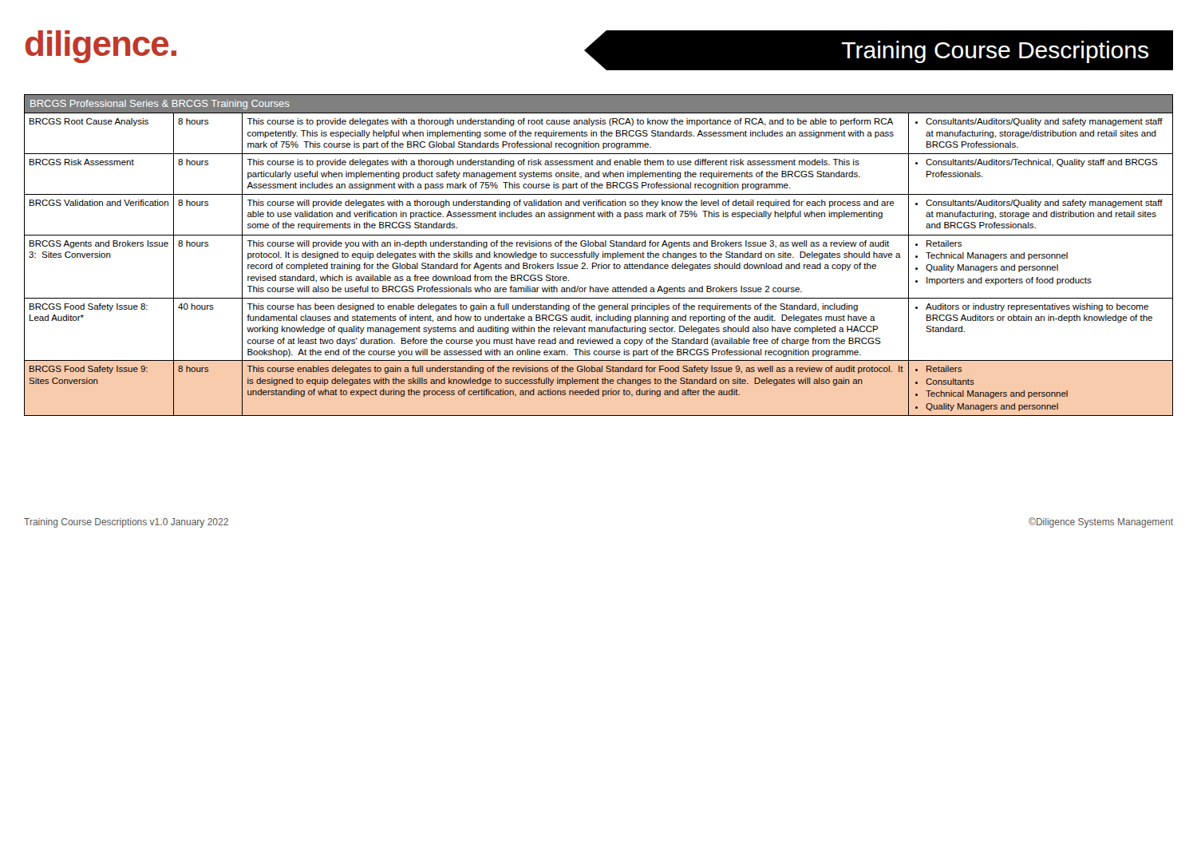diligence.
Training Course Descriptions
| BRCGS Professional Series & BRCGS Training Courses |
| BRCGS Root Cause Analysis | 8 hours | This course is to provide delegates with a thorough understanding of root cause analysis (RCA) to know the importance of RCA, and to be able to perform RCA competently. This is especially helpful when implementing some of the requirements in the BRCGS Standards. Assessment includes an assignment with a pass mark of 75% This course is part of the BRC Global Standards Professional recognition programme. | Consultants/Auditors/Quality and safety management staff at manufacturing, storage/distribution and retail sites and BRCGS Professionals. |
| BRCGS Risk Assessment | 8 hours | This course is to provide delegates with a thorough understanding of risk assessment and enable them to use different risk assessment models. This is particularly useful when implementing product safety management systems onsite, and when implementing the requirements of the BRCGS Standards. Assessment includes an assignment with a pass mark of 75% This course is part of the BRCGS Professional recognition programme. | Consultants/Auditors/Technical, Quality staff and BRCGS Professionals. |
| BRCGS Validation and Verification | 8 hours | This course will provide delegates with a thorough understanding of validation and verification so they know the level of detail required for each process and are able to use validation and verification in practice. Assessment includes an assignment with a pass mark of 75% This is especially helpful when implementing some of the requirements in the BRCGS Standards. | Consultants/Auditors/Quality and safety management staff at manufacturing, storage and distribution and retail sites and BRCGS Professionals. |
| BRCGS Agents and Brokers Issue 3: Sites Conversion | 8 hours | This course will provide you with an in-depth understanding of the revisions of the Global Standard for Agents and Brokers Issue 3, as well as a review of audit protocol. It is designed to equip delegates with the skills and knowledge to successfully implement the changes to the Standard on site. Delegates should have a record of completed training for the Global Standard for Agents and Brokers Issue 2. Prior to attendance delegates should download and read a copy of the revised standard, which is available as a free download from the BRCGS Store. This course will also be useful to BRCGS Professionals who are familiar with and/or have attended a Agents and Brokers Issue 2 course. | Retailers Technical Managers and personnel Quality Managers and personnel Importers and exporters of food products |
| BRCGS Food Safety Issue 8: Lead Auditor* | 40 hours | This course has been designed to enable delegates to gain a full understanding of the general principles of the requirements of the Standard, including fundamental clauses and statements of intent, and how to undertake a BRCGS audit, including planning and reporting of the audit. Delegates must have a working knowledge of quality management systems and auditing within the relevant manufacturing sector. Delegates should also have completed a HACCP course of at least two days' duration. Before the course you must have read and reviewed a copy of the Standard (available free of charge from the BRCGS Bookshop). At the end of the course you will be assessed with an online exam. This course is part of the BRCGS Professional recognition programme. | Auditors or industry representatives wishing to become BRCGS Auditors or obtain an in-depth knowledge of the Standard. |
| BRCGS Food Safety Issue 9: Sites Conversion | 8 hours | This course enables delegates to gain a full understanding of the revisions of the Global Standard for Food Safety Issue 9, as well as a review of audit protocol. It is designed to equip delegates with the skills and knowledge to successfully implement the changes to the Standard on site. Delegates will also gain an understanding of what to expect during the process of certification, and actions needed prior to, during and after the audit. | Retailers Consultants Technical Managers and personnel Quality Managers and personnel |
Training Course Descriptions v1.0 January 2022
©Diligence Systems Management